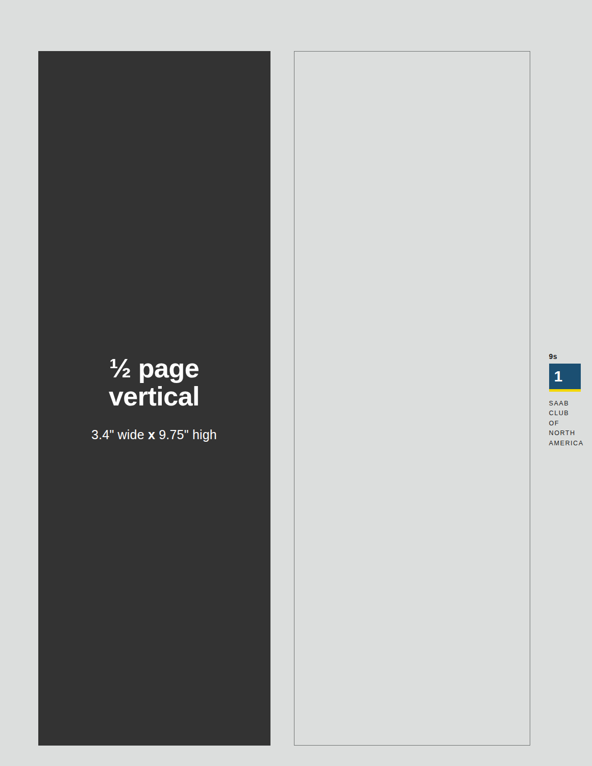½ page
vertical
3.4" wide x 9.75" high
9s
1
SAAB
CLUB
OF
NORTH
AMERICA